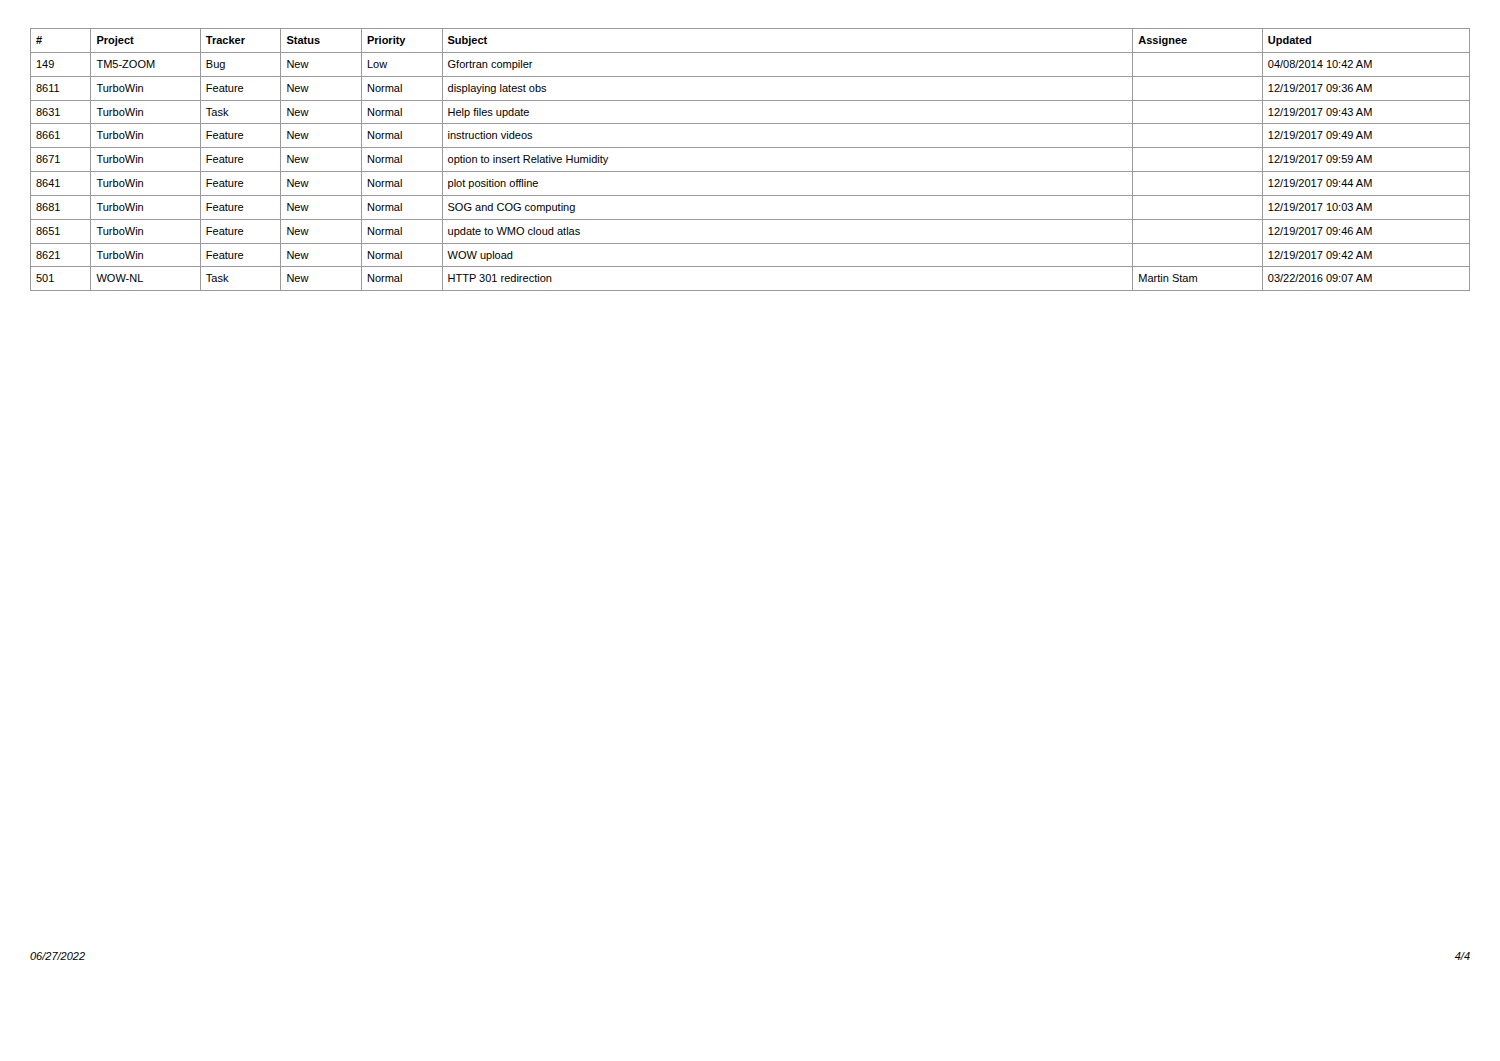| # | Project | Tracker | Status | Priority | Subject | Assignee | Updated |
| --- | --- | --- | --- | --- | --- | --- | --- |
| 149 | TM5-ZOOM | Bug | New | Low | Gfortran compiler | | 04/08/2014 10:42 AM |
| 8611 | TurboWin | Feature | New | Normal | displaying latest obs | | 12/19/2017 09:36 AM |
| 8631 | TurboWin | Task | New | Normal | Help files update | | 12/19/2017 09:43 AM |
| 8661 | TurboWin | Feature | New | Normal | instruction videos | | 12/19/2017 09:49 AM |
| 8671 | TurboWin | Feature | New | Normal | option to insert Relative Humidity | | 12/19/2017 09:59 AM |
| 8641 | TurboWin | Feature | New | Normal | plot position offline | | 12/19/2017 09:44 AM |
| 8681 | TurboWin | Feature | New | Normal | SOG and COG computing | | 12/19/2017 10:03 AM |
| 8651 | TurboWin | Feature | New | Normal | update to WMO cloud atlas | | 12/19/2017 09:46 AM |
| 8621 | TurboWin | Feature | New | Normal | WOW upload | | 12/19/2017 09:42 AM |
| 501 | WOW-NL | Task | New | Normal | HTTP 301 redirection | Martin Stam | 03/22/2016 09:07 AM |
06/27/2022 4/4